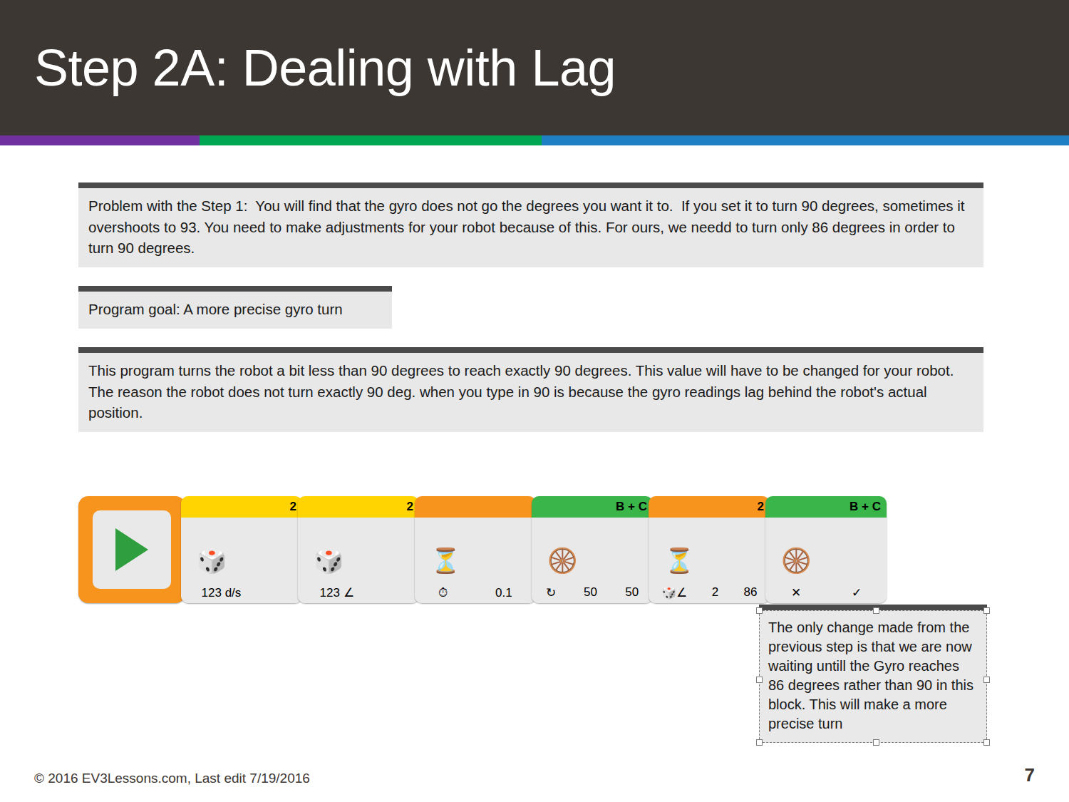Step 2A: Dealing with Lag
Problem with the Step 1: You will find that the gyro does not go the degrees you want it to. If you set it to turn 90 degrees, sometimes it overshoots to 93. You need to make adjustments for your robot because of this. For ours, we needd to turn only 86 degrees in order to turn 90 degrees.
Program goal: A more precise gyro turn
This program turns the robot a bit less than 90 degrees to reach exactly 90 degrees. This value will have to be changed for your robot. The reason the robot does not turn exactly 90 deg. when you type in 90 is because the gyro readings lag behind the robot's actual position.
2
🎲
123 d/s
2
🎲
123 ∠
⏳
⏱0.1
B + C
🛞
↻5050
2
⏳
🎲∠286
B + C
🛞
✕✓
The only change made from the previous step is that we are now waiting untill the Gyro reaches 86 degrees rather than 90 in this block. This will make a more precise turn
© 2016 EV3Lessons.com, Last edit 7/19/2016
7